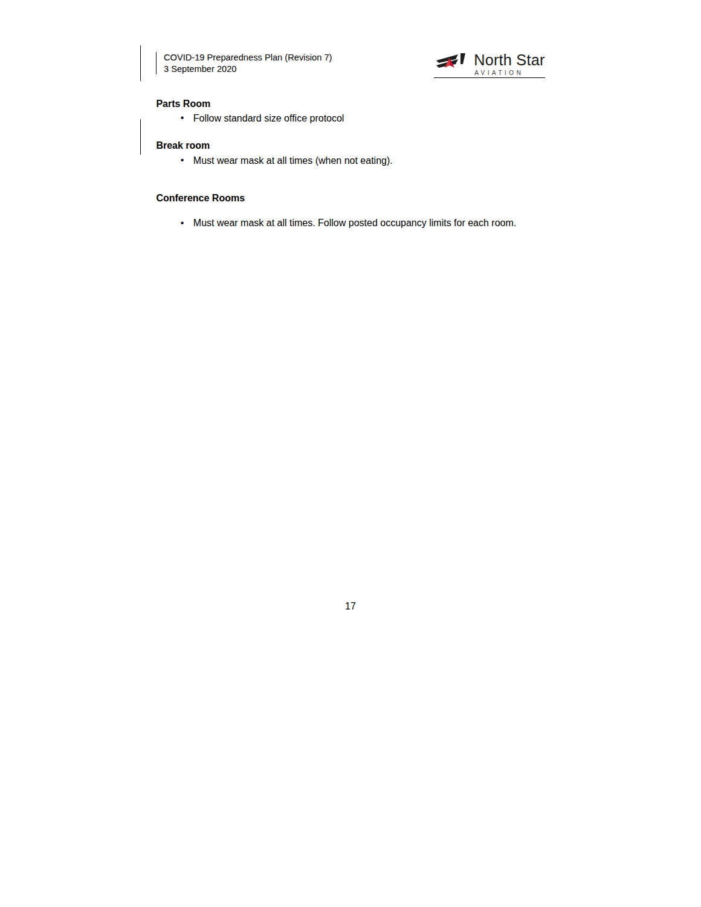COVID-19 Preparedness Plan (Revision 7)
3 September 2020
North Star
AVIATION
Parts Room
Follow standard size office protocol
Break room
Must wear mask at all times (when not eating).
Conference Rooms
Must wear mask at all times. Follow posted occupancy limits for each room.
17